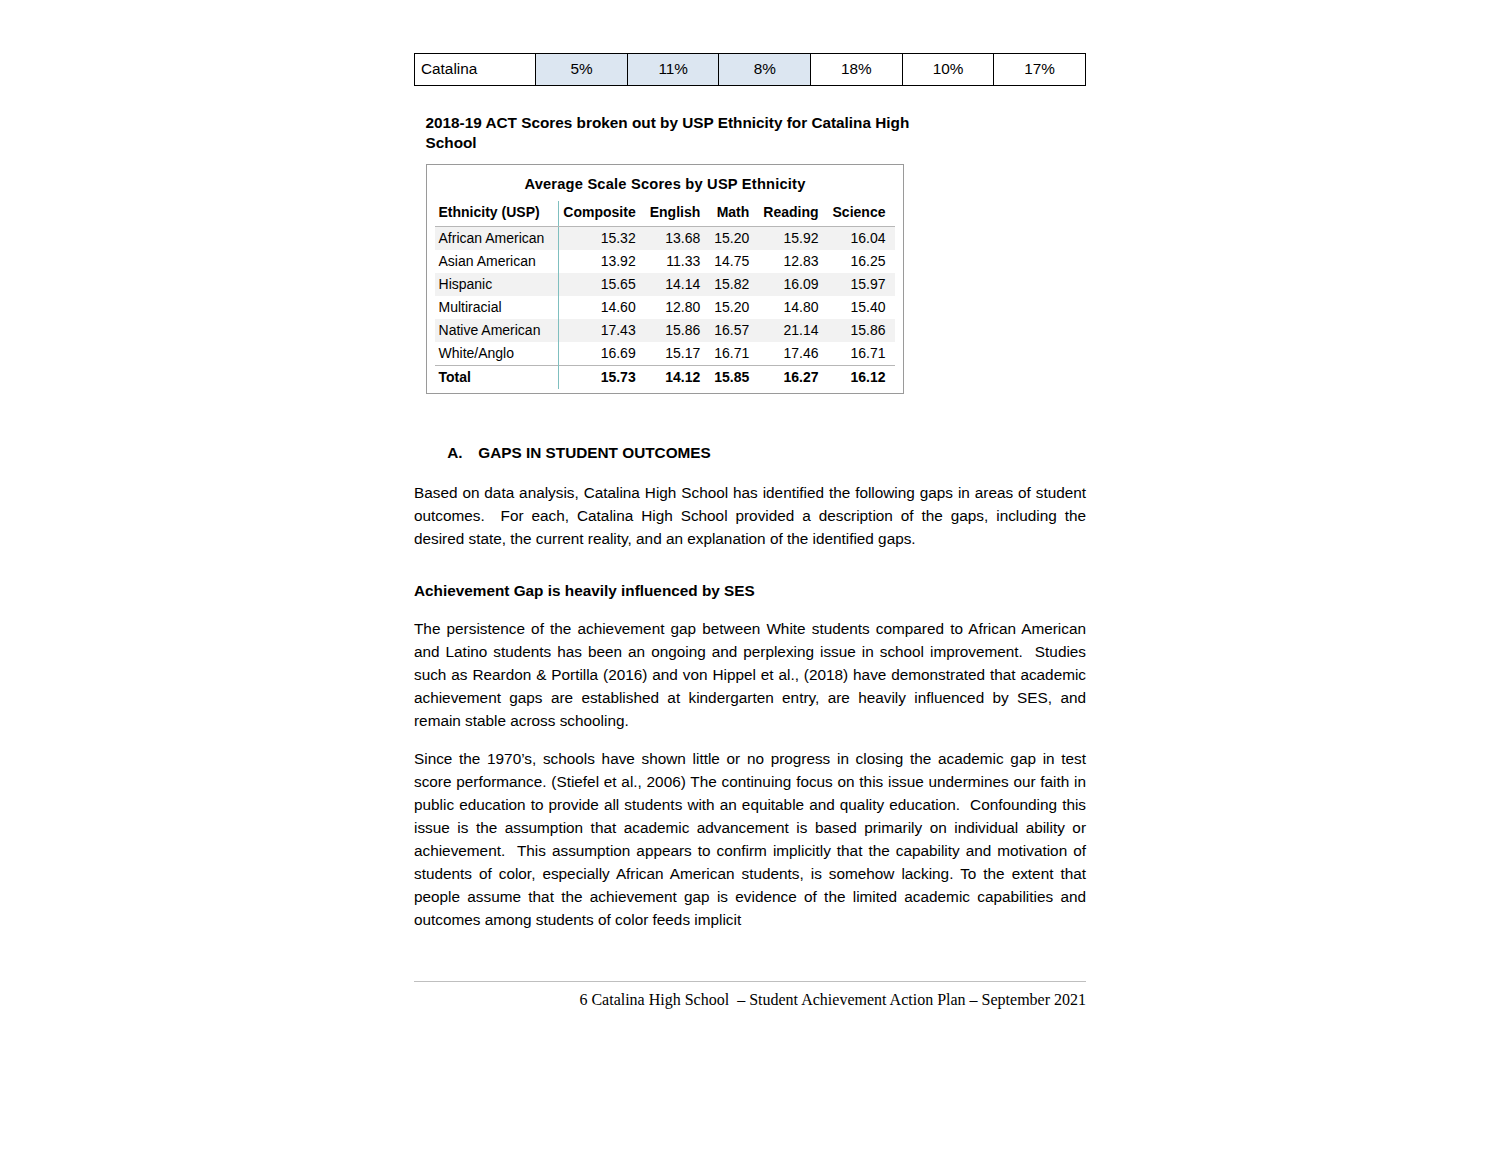| Catalina | 5% | 11% | 8% | 18% | 10% | 17% |
2018-19 ACT Scores broken out by USP Ethnicity for Catalina High
School
Average Scale Scores by USP Ethnicity
| Ethnicity (USP) | Composite | English | Math | Reading | Science |
| --- | --- | --- | --- | --- | --- |
| African American | 15.32 | 13.68 | 15.20 | 15.92 | 16.04 |
| Asian American | 13.92 | 11.33 | 14.75 | 12.83 | 16.25 |
| Hispanic | 15.65 | 14.14 | 15.82 | 16.09 | 15.97 |
| Multiracial | 14.60 | 12.80 | 15.20 | 14.80 | 15.40 |
| Native American | 17.43 | 15.86 | 16.57 | 21.14 | 15.86 |
| White/Anglo | 16.69 | 15.17 | 16.71 | 17.46 | 16.71 |
| Total | 15.73 | 14.12 | 15.85 | 16.27 | 16.12 |
GAPS IN STUDENT OUTCOMES
Based on data analysis, Catalina High School has identified the following gaps in areas of student outcomes. For each, Catalina High School provided a description of the gaps, including the desired state, the current reality, and an explanation of the identified gaps.
Achievement Gap is heavily influenced by SES
The persistence of the achievement gap between White students compared to African American and Latino students has been an ongoing and perplexing issue in school improvement. Studies such as Reardon & Portilla (2016) and von Hippel et al., (2018) have demonstrated that academic achievement gaps are established at kindergarten entry, are heavily influenced by SES, and remain stable across schooling.
Since the 1970’s, schools have shown little or no progress in closing the academic gap in test score performance. (Stiefel et al., 2006) The continuing focus on this issue undermines our faith in public education to provide all students with an equitable and quality education. Confounding this issue is the assumption that academic advancement is based primarily on individual ability or achievement. This assumption appears to confirm implicitly that the capability and motivation of students of color, especially African American students, is somehow lacking. To the extent that people assume that the achievement gap is evidence of the limited academic capabilities and outcomes among students of color feeds implicit
6 Catalina High School – Student Achievement Action Plan – September 2021